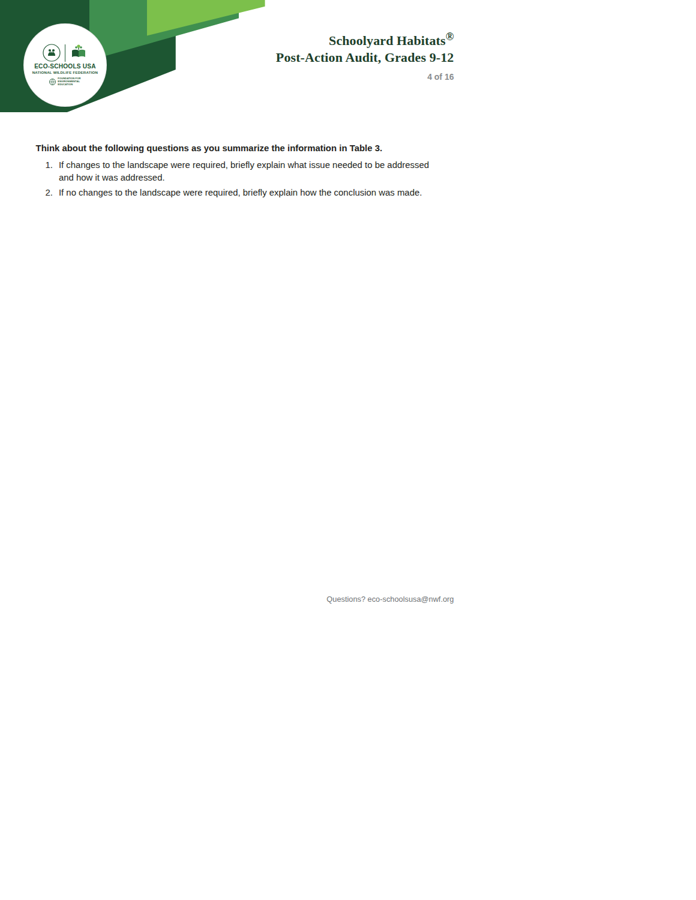ECO-SCHOOLS USA
NATIONAL WILDLIFE FEDERATION
FOUNDATION FOR
ENVIRONMENTAL
EDUCATION
Schoolyard Habitats®
Post-Action Audit, Grades 9-12
4 of 16
Think about the following questions as you summarize the information in Table 3.
If changes to the landscape were required, briefly explain what issue needed to be addressed and how it was addressed.
If no changes to the landscape were required, briefly explain how the conclusion was made.
Questions? eco-schoolsusa@nwf.org